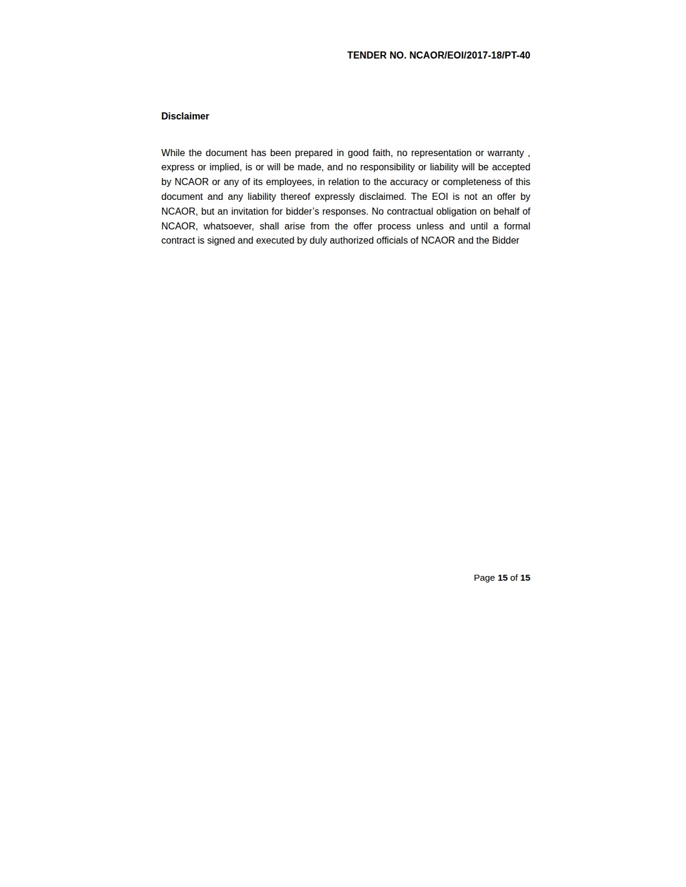TENDER NO. NCAOR/EOI/2017-18/PT-40
Disclaimer
While the document has been prepared in good faith, no representation or warranty , express or implied, is or will be made, and no responsibility or liability will be accepted by NCAOR or any of its employees, in relation to the accuracy or completeness of this document and any liability thereof expressly disclaimed. The EOI is not an offer by NCAOR, but an invitation for bidder’s responses. No contractual obligation on behalf of NCAOR, whatsoever, shall arise from the offer process unless and until a formal contract is signed and executed by duly authorized officials of NCAOR and the Bidder
Page 15 of 15